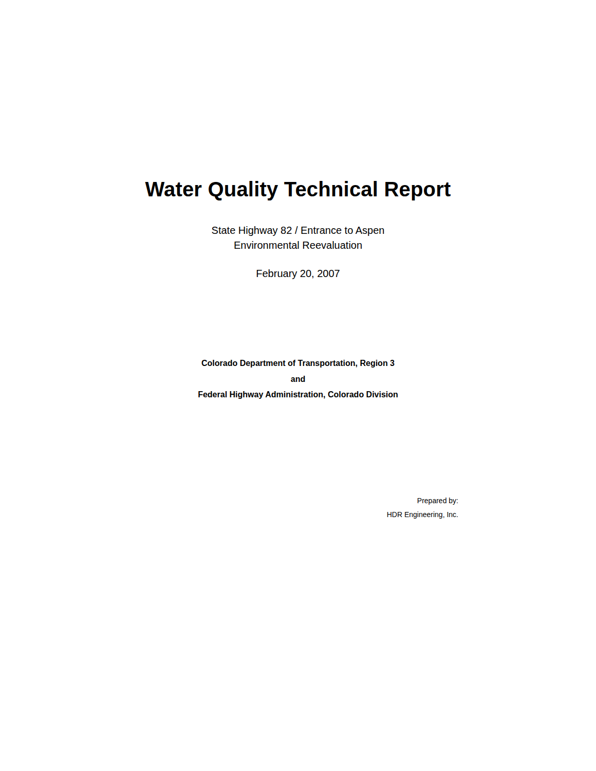Water Quality Technical Report
State Highway 82 / Entrance to Aspen
Environmental Reevaluation
February 20, 2007
Colorado Department of Transportation, Region 3
and
Federal Highway Administration, Colorado Division
Prepared by:
HDR Engineering, Inc.